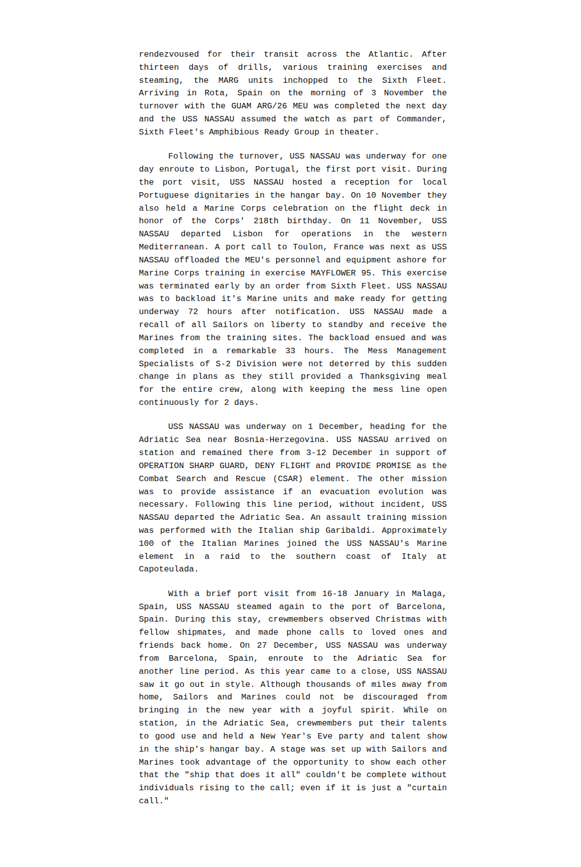rendezvoused for their transit across the Atlantic. After thirteen days of drills, various training exercises and steaming, the MARG units inchopped to the Sixth Fleet. Arriving in Rota, Spain on the morning of 3 November the turnover with the GUAM ARG/26 MEU was completed the next day and the USS NASSAU assumed the watch as part of Commander, Sixth Fleet's Amphibious Ready Group in theater.
Following the turnover, USS NASSAU was underway for one day enroute to Lisbon, Portugal, the first port visit. During the port visit, USS NASSAU hosted a reception for local Portuguese dignitaries in the hangar bay. On 10 November they also held a Marine Corps celebration on the flight deck in honor of the Corps' 218th birthday. On 11 November, USS NASSAU departed Lisbon for operations in the western Mediterranean. A port call to Toulon, France was next as USS NASSAU offloaded the MEU's personnel and equipment ashore for Marine Corps training in exercise MAYFLOWER 95. This exercise was terminated early by an order from Sixth Fleet. USS NASSAU was to backload it's Marine units and make ready for getting underway 72 hours after notification. USS NASSAU made a recall of all Sailors on liberty to standby and receive the Marines from the training sites. The backload ensued and was completed in a remarkable 33 hours. The Mess Management Specialists of S-2 Division were not deterred by this sudden change in plans as they still provided a Thanksgiving meal for the entire crew, along with keeping the mess line open continuously for 2 days.
USS NASSAU was underway on 1 December, heading for the Adriatic Sea near Bosnia-Herzegovina. USS NASSAU arrived on station and remained there from 3-12 December in support of OPERATION SHARP GUARD, DENY FLIGHT and PROVIDE PROMISE as the Combat Search and Rescue (CSAR) element. The other mission was to provide assistance if an evacuation evolution was necessary. Following this line period, without incident, USS NASSAU departed the Adriatic Sea. An assault training mission was performed with the Italian ship Garibaldi. Approximately 100 of the Italian Marines joined the USS NASSAU's Marine element in a raid to the southern coast of Italy at Capoteulada.
With a brief port visit from 16-18 January in Malaga, Spain, USS NASSAU steamed again to the port of Barcelona, Spain. During this stay, crewmembers observed Christmas with fellow shipmates, and made phone calls to loved ones and friends back home. On 27 December, USS NASSAU was underway from Barcelona, Spain, enroute to the Adriatic Sea for another line period. As this year came to a close, USS NASSAU saw it go out in style. Although thousands of miles away from home, Sailors and Marines could not be discouraged from bringing in the new year with a joyful spirit. While on station, in the Adriatic Sea, crewmembers put their talents to good use and held a New Year's Eve party and talent show in the ship's hangar bay. A stage was set up with Sailors and Marines took advantage of the opportunity to show each other that the "ship that does it all" couldn't be complete without individuals rising to the call; even if it is just a "curtain call."